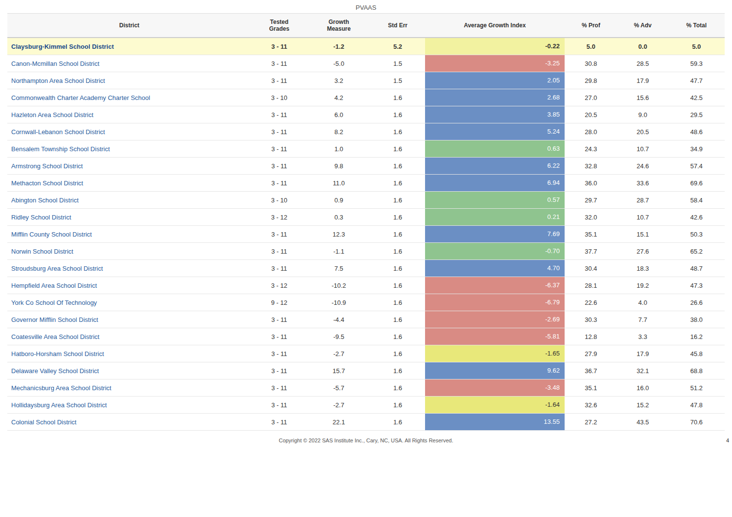PVAAS
| District | Tested Grades | Growth Measure | Std Err | Average Growth Index | % Prof | % Adv | % Total |
| --- | --- | --- | --- | --- | --- | --- | --- |
| Claysburg-Kimmel School District | 3 - 11 | -1.2 | 5.2 | -0.22 | 5.0 | 0.0 | 5.0 |
| Canon-Mcmillan School District | 3 - 11 | -5.0 | 1.5 | -3.25 | 30.8 | 28.5 | 59.3 |
| Northampton Area School District | 3 - 11 | 3.2 | 1.5 | 2.05 | 29.8 | 17.9 | 47.7 |
| Commonwealth Charter Academy Charter School | 3 - 10 | 4.2 | 1.6 | 2.68 | 27.0 | 15.6 | 42.5 |
| Hazleton Area School District | 3 - 11 | 6.0 | 1.6 | 3.85 | 20.5 | 9.0 | 29.5 |
| Cornwall-Lebanon School District | 3 - 11 | 8.2 | 1.6 | 5.24 | 28.0 | 20.5 | 48.6 |
| Bensalem Township School District | 3 - 11 | 1.0 | 1.6 | 0.63 | 24.3 | 10.7 | 34.9 |
| Armstrong School District | 3 - 11 | 9.8 | 1.6 | 6.22 | 32.8 | 24.6 | 57.4 |
| Methacton School District | 3 - 11 | 11.0 | 1.6 | 6.94 | 36.0 | 33.6 | 69.6 |
| Abington School District | 3 - 10 | 0.9 | 1.6 | 0.57 | 29.7 | 28.7 | 58.4 |
| Ridley School District | 3 - 12 | 0.3 | 1.6 | 0.21 | 32.0 | 10.7 | 42.6 |
| Mifflin County School District | 3 - 11 | 12.3 | 1.6 | 7.69 | 35.1 | 15.1 | 50.3 |
| Norwin School District | 3 - 11 | -1.1 | 1.6 | -0.70 | 37.7 | 27.6 | 65.2 |
| Stroudsburg Area School District | 3 - 11 | 7.5 | 1.6 | 4.70 | 30.4 | 18.3 | 48.7 |
| Hempfield Area School District | 3 - 12 | -10.2 | 1.6 | -6.37 | 28.1 | 19.2 | 47.3 |
| York Co School Of Technology | 9 - 12 | -10.9 | 1.6 | -6.79 | 22.6 | 4.0 | 26.6 |
| Governor Mifflin School District | 3 - 11 | -4.4 | 1.6 | -2.69 | 30.3 | 7.7 | 38.0 |
| Coatesville Area School District | 3 - 11 | -9.5 | 1.6 | -5.81 | 12.8 | 3.3 | 16.2 |
| Hatboro-Horsham School District | 3 - 11 | -2.7 | 1.6 | -1.65 | 27.9 | 17.9 | 45.8 |
| Delaware Valley School District | 3 - 11 | 15.7 | 1.6 | 9.62 | 36.7 | 32.1 | 68.8 |
| Mechanicsburg Area School District | 3 - 11 | -5.7 | 1.6 | -3.48 | 35.1 | 16.0 | 51.2 |
| Hollidaysburg Area School District | 3 - 11 | -2.7 | 1.6 | -1.64 | 32.6 | 15.2 | 47.8 |
| Colonial School District | 3 - 11 | 22.1 | 1.6 | 13.55 | 27.2 | 43.5 | 70.6 |
Copyright © 2022 SAS Institute Inc., Cary, NC, USA. All Rights Reserved. 4